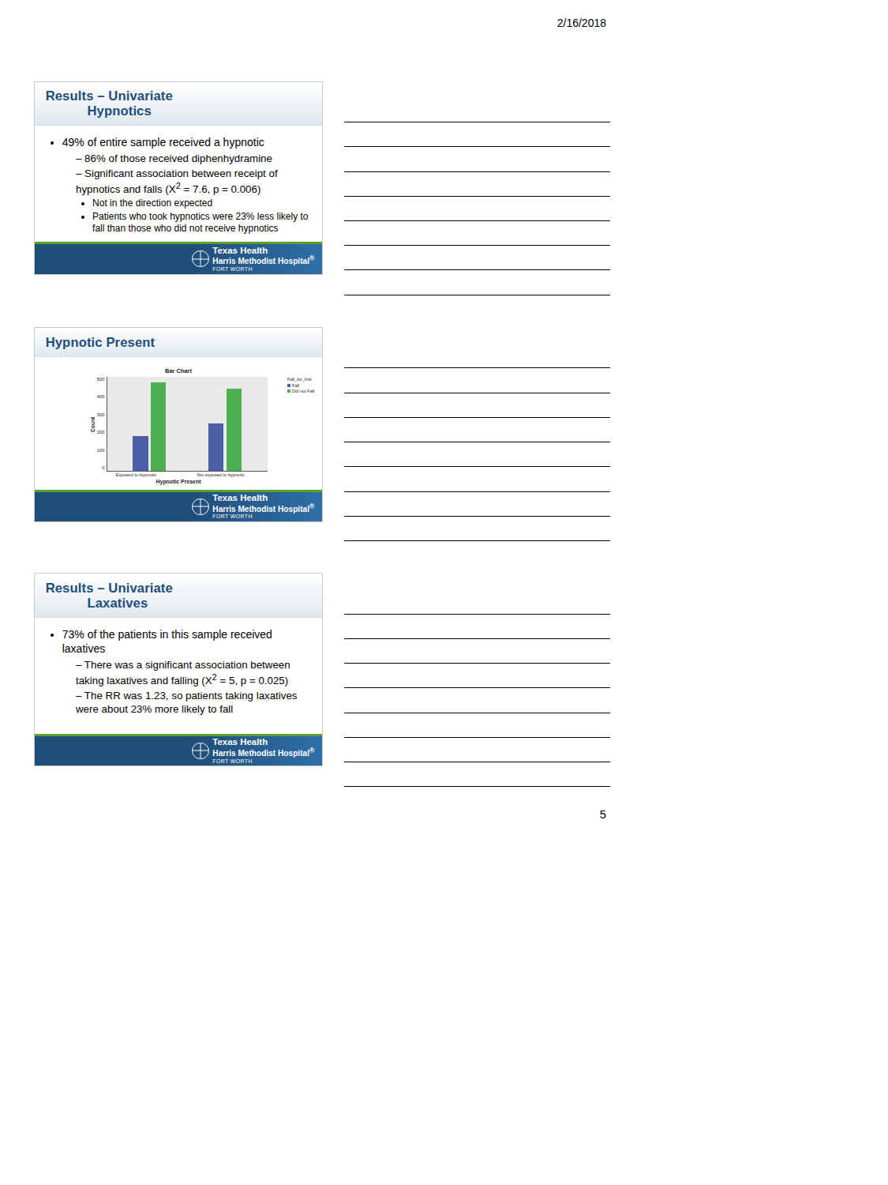2/16/2018
Results – UnivariateHypnotics
49% of entire sample received a hypnotic
86% of those received diphenhydramine
Significant association between receipt of hypnotics and falls (X2 = 7.6, p = 0.006)
Not in the direction expected
Patients who took hypnotics were 23% less likely to fall than those who did not receive hypnotics
Texas Health Harris Methodist Hospital® FORT WORTH
Hypnotic Present
Bar Chart
Count
500 400 300 200 100 0
Fall_for_Inst
Fall
Did not Fall
Exposed to Hypnotic Not exposed to hypnotic
Hypnotic Present
Texas Health Harris Methodist Hospital® FORT WORTH
Results – UnivariateLaxatives
73% of the patients in this sample received laxatives
There was a significant association between taking laxatives and falling (X2 = 5, p = 0.025)
The RR was 1.23, so patients taking laxatives were about 23% more likely to fall
Texas Health Harris Methodist Hospital® FORT WORTH
5